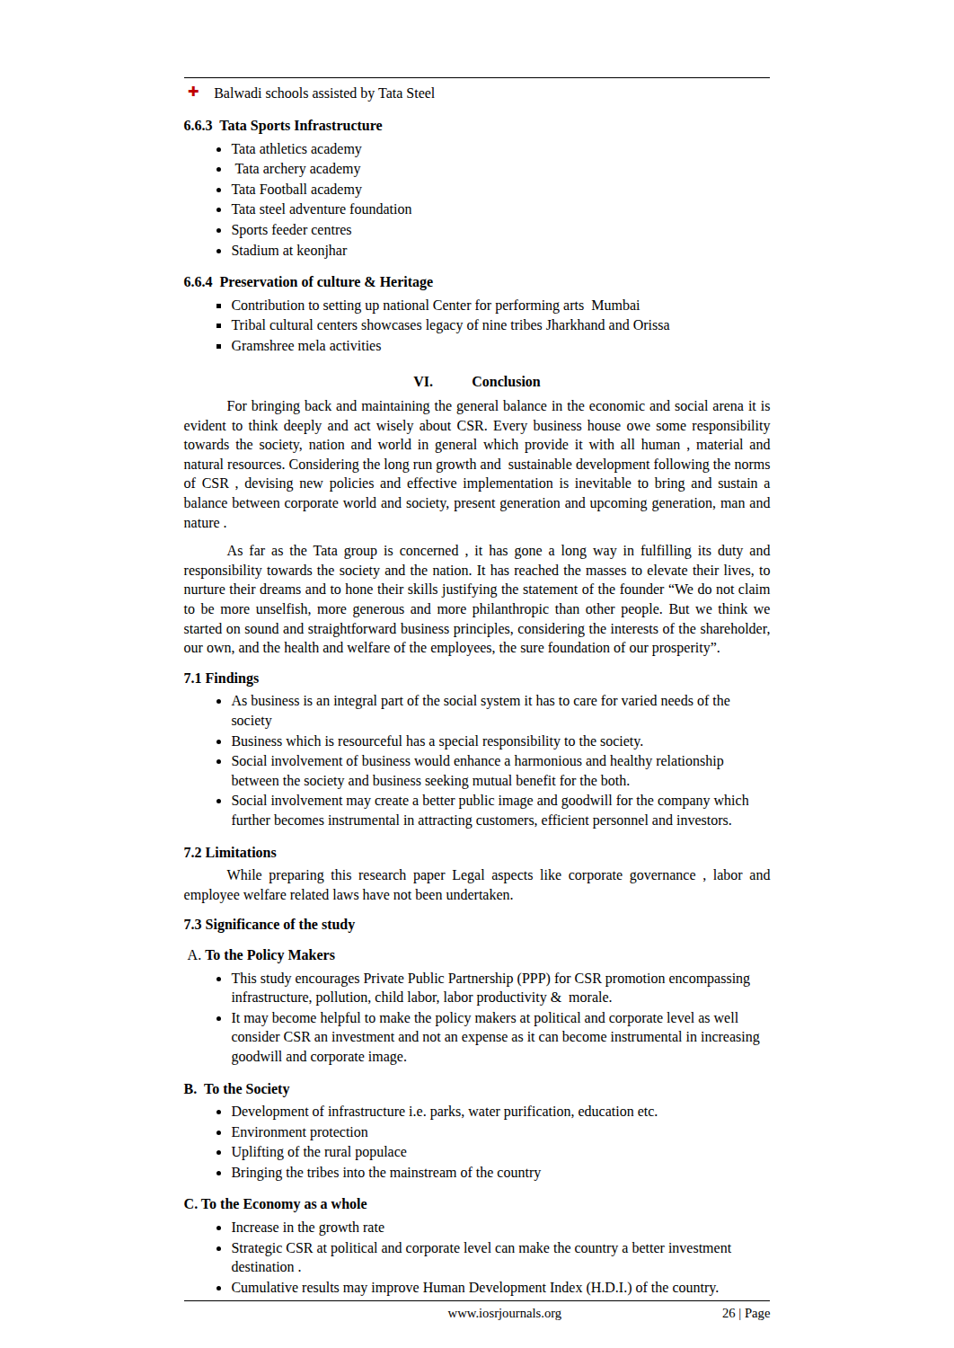✚Balwadi schools assisted by Tata Steel
6.6.3 Tata Sports Infrastructure
Tata athletics academy
Tata archery academy
Tata Football academy
Tata steel adventure foundation
Sports feeder centres
Stadium at keonjhar
6.6.4 Preservation of culture & Heritage
Contribution to setting up national Center for performing arts Mumbai
Tribal cultural centers showcases legacy of nine tribes Jharkhand and Orissa
Gramshree mela activities
VI. Conclusion
For bringing back and maintaining the general balance in the economic and social arena it is evident to think deeply and act wisely about CSR. Every business house owe some responsibility towards the society, nation and world in general which provide it with all human , material and natural resources. Considering the long run growth and sustainable development following the norms of CSR , devising new policies and effective implementation is inevitable to bring and sustain a balance between corporate world and society, present generation and upcoming generation, man and nature .
As far as the Tata group is concerned , it has gone a long way in fulfilling its duty and responsibility towards the society and the nation. It has reached the masses to elevate their lives, to nurture their dreams and to hone their skills justifying the statement of the founder “We do not claim to be more unselfish, more generous and more philanthropic than other people. But we think we started on sound and straightforward business principles, considering the interests of the shareholder, our own, and the health and welfare of the employees, the sure foundation of our prosperity”.
7.1 Findings
As business is an integral part of the social system it has to care for varied needs of the society
Business which is resourceful has a special responsibility to the society.
Social involvement of business would enhance a harmonious and healthy relationship between the society and business seeking mutual benefit for the both.
Social involvement may create a better public image and goodwill for the company which further becomes instrumental in attracting customers, efficient personnel and investors.
7.2 Limitations
While preparing this research paper Legal aspects like corporate governance , labor and employee welfare related laws have not been undertaken.
7.3 Significance of the study
A. To the Policy Makers
This study encourages Private Public Partnership (PPP) for CSR promotion encompassing infrastructure, pollution, child labor, labor productivity & morale.
It may become helpful to make the policy makers at political and corporate level as well consider CSR an investment and not an expense as it can become instrumental in increasing goodwill and corporate image.
B. To the Society
Development of infrastructure i.e. parks, water purification, education etc.
Environment protection
Uplifting of the rural populace
Bringing the tribes into the mainstream of the country
C. To the Economy as a whole
Increase in the growth rate
Strategic CSR at political and corporate level can make the country a better investment destination .
Cumulative results may improve Human Development Index (H.D.I.) of the country.
www.iosrjournals.org
26 | Page